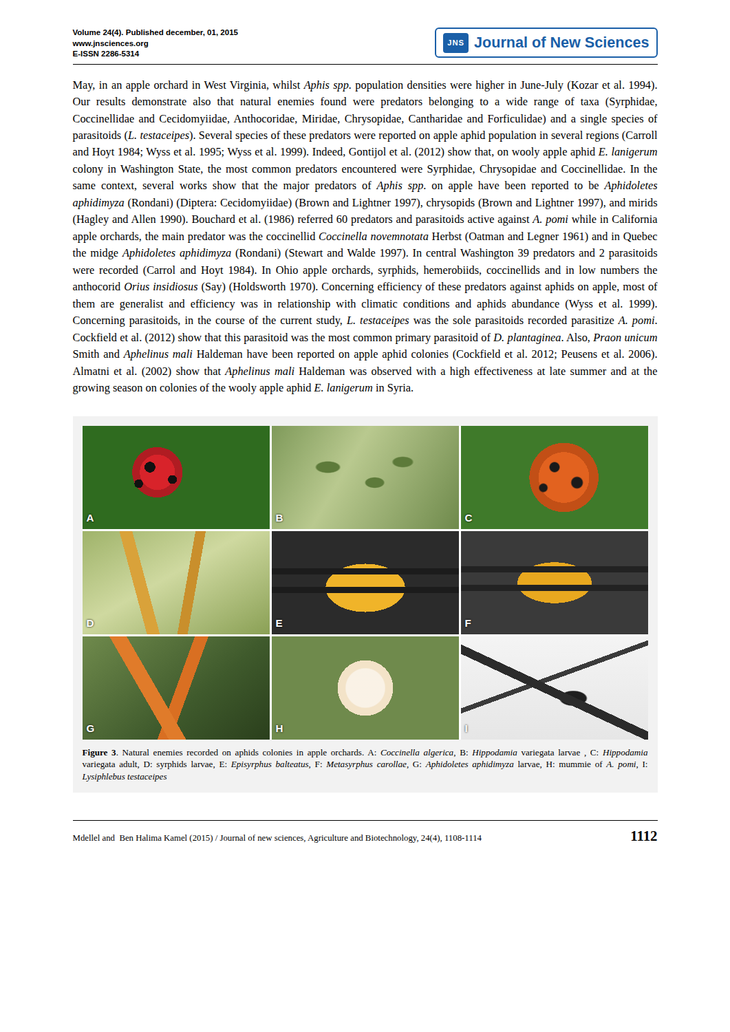Volume 24(4). Published december, 01, 2015
www.jnsciences.org
E-ISSN 2286-5314
JNS Journal of New Sciences
May, in an apple orchard in West Virginia, whilst Aphis spp. population densities were higher in June-July (Kozar et al. 1994). Our results demonstrate also that natural enemies found were predators belonging to a wide range of taxa (Syrphidae, Coccinellidae and Cecidomyiidae, Anthocoridae, Miridae, Chrysopidae, Cantharidae and Forficulidae) and a single species of parasitoids (L. testaceipes). Several species of these predators were reported on apple aphid population in several regions (Carroll and Hoyt 1984; Wyss et al. 1995; Wyss et al. 1999). Indeed, Gontijol et al. (2012) show that, on wooly apple aphid E. lanigerum colony in Washington State, the most common predators encountered were Syrphidae, Chrysopidae and Coccinellidae. In the same context, several works show that the major predators of Aphis spp. on apple have been reported to be Aphidoletes aphidimyza (Rondani) (Diptera: Cecidomyiidae) (Brown and Lightner 1997), chrysopids (Brown and Lightner 1997), and mirids (Hagley and Allen 1990). Bouchard et al. (1986) referred 60 predators and parasitoids active against A. pomi while in California apple orchards, the main predator was the coccinellid Coccinella novemnotata Herbst (Oatman and Legner 1961) and in Quebec the midge Aphidoletes aphidimyza (Rondani) (Stewart and Walde 1997). In central Washington 39 predators and 2 parasitoids were recorded (Carrol and Hoyt 1984). In Ohio apple orchards, syrphids, hemerobiids, coccinellids and in low numbers the anthocorid Orius insidiosus (Say) (Holdsworth 1970). Concerning efficiency of these predators against aphids on apple, most of them are generalist and efficiency was in relationship with climatic conditions and aphids abundance (Wyss et al. 1999). Concerning parasitoids, in the course of the current study, L. testaceipes was the sole parasitoids recorded parasitize A. pomi. Cockfield et al. (2012) show that this parasitoid was the most common primary parasitoid of D. plantaginea. Also, Praon unicum Smith and Aphelinus mali Haldeman have been reported on apple aphid colonies (Cockfield et al. 2012; Peusens et al. 2006). Almatni et al. (2002) show that Aphelinus mali Haldeman was observed with a high effectiveness at late summer and at the growing season on colonies of the wooly apple aphid E. lanigerum in Syria.
A
B
C
D
E
F
G
H
I
Figure 3. Natural enemies recorded on aphids colonies in apple orchards. A: Coccinella algerica, B: Hippodamia variegata larvae , C: Hippodamia variegata adult, D: syrphids larvae, E: Episyrphus balteatus, F: Metasyrphus carollae, G: Aphidoletes aphidimyza larvae, H: mummie of A. pomi, I: Lysiphlebus testaceipes
Mdellel and Ben Halima Kamel (2015) / Journal of new sciences, Agriculture and Biotechnology, 24(4), 1108-1114
1112